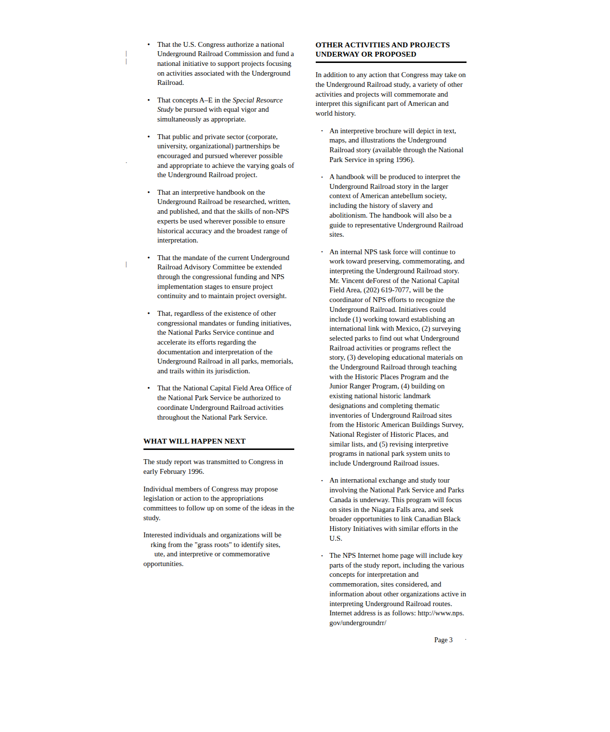| | . |
That the U.S. Congress authorize a national Underground Railroad Commission and fund a national initiative to support projects focusing on activities associated with the Underground Railroad.
That concepts A–E in the Special Resource Study be pursued with equal vigor and simultaneously as appropriate.
That public and private sector (corporate, university, organizational) partnerships be encouraged and pursued wherever possible and appropriate to achieve the varying goals of the Underground Railroad project.
That an interpretive handbook on the Underground Railroad be researched, written, and published, and that the skills of non-NPS experts be used wherever possible to ensure historical accuracy and the broadest range of interpretation.
That the mandate of the current Underground Railroad Advisory Committee be extended through the congressional funding and NPS implementation stages to ensure project continuity and to maintain project oversight.
That, regardless of the existence of other congressional mandates or funding initiatives, the National Parks Service continue and accelerate its efforts regarding the documentation and interpretation of the Underground Railroad in all parks, memorials, and trails within its jurisdiction.
That the National Capital Field Area Office of the National Park Service be authorized to coordinate Underground Railroad activities throughout the National Park Service.
WHAT WILL HAPPEN NEXT
The study report was transmitted to Congress in early February 1996.
Individual members of Congress may propose legislation or action to the appropriations committees to follow up on some of the ideas in the study.
Interested individuals and organizations will be rking from the "grass roots" to identify sites, ute, and interpretive or commemorative opportunities.
OTHER ACTIVITIES AND PROJECTS
UNDERWAY OR PROPOSED
In addition to any action that Congress may take on the Underground Railroad study, a variety of other activities and projects will commemorate and interpret this significant part of American and world history.
An interpretive brochure will depict in text, maps, and illustrations the Underground Railroad story (available through the National Park Service in spring 1996).
A handbook will be produced to interpret the Underground Railroad story in the larger context of American antebellum society, including the history of slavery and abolitionism. The handbook will also be a guide to representative Underground Railroad sites.
An internal NPS task force will continue to work toward preserving, commemorating, and interpreting the Underground Railroad story. Mr. Vincent deForest of the National Capital Field Area, (202) 619-7077, will be the coordinator of NPS efforts to recognize the Underground Railroad. Initiatives could include (1) working toward establishing an international link with Mexico, (2) surveying selected parks to find out what Underground Railroad activities or programs reflect the story, (3) developing educational materials on the Underground Railroad through teaching with the Historic Places Program and the Junior Ranger Program, (4) building on existing national historic landmark designations and completing thematic inventories of Underground Railroad sites from the Historic American Buildings Survey, National Register of Historic Places, and similar lists, and (5) revising interpretive programs in national park system units to include Underground Railroad issues.
An international exchange and study tour involving the National Park Service and Parks Canada is underway. This program will focus on sites in the Niagara Falls area, and seek broader opportunities to link Canadian Black History Initiatives with similar efforts in the U.S.
The NPS Internet home page will include key parts of the study report, including the various concepts for interpretation and commemoration, sites considered, and information about other organizations active in interpreting Underground Railroad routes. Internet address is as follows: http://www.nps.gov/undergroundrr/
Page 3 ·